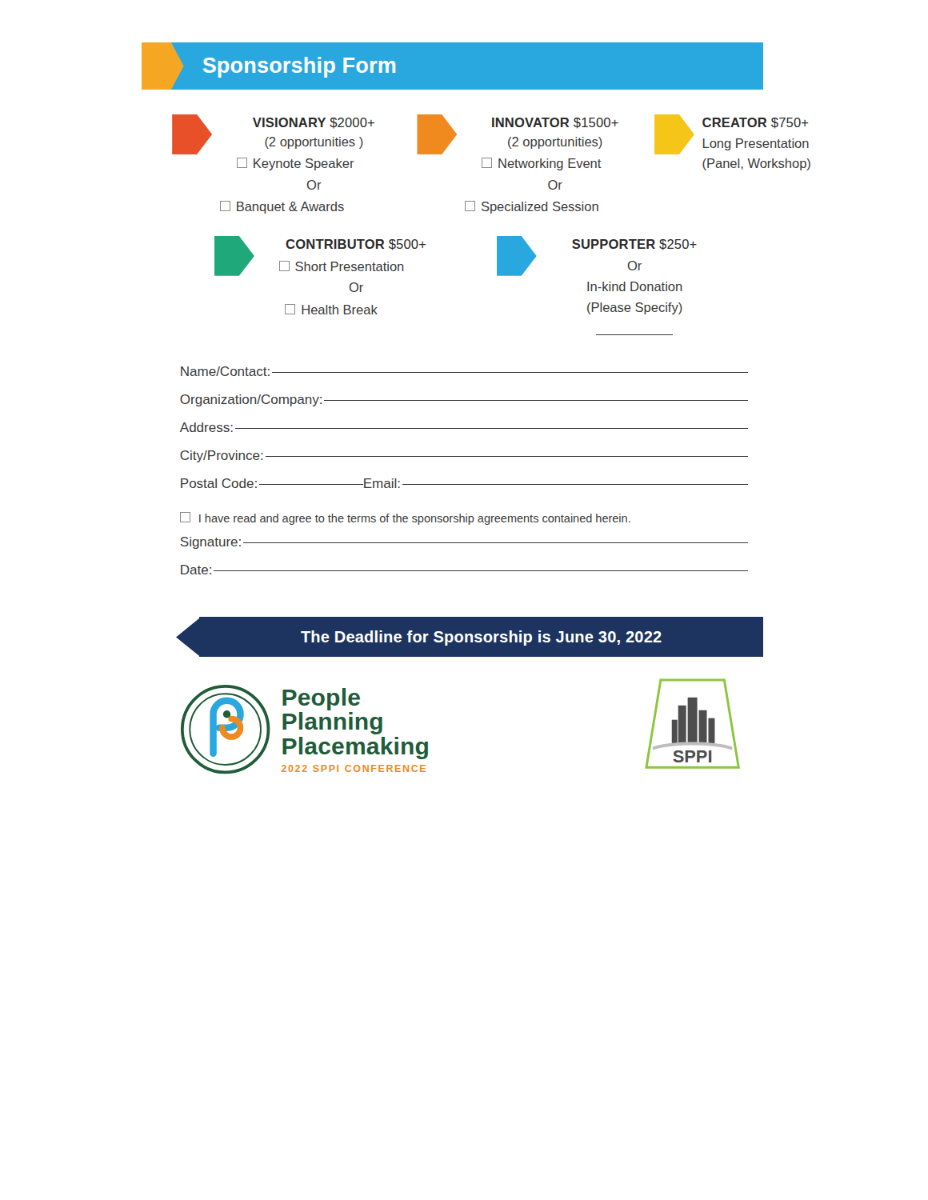Sponsorship Form
VISIONARY $2000+
(2 opportunities )
Keynote Speaker
Or
Banquet & Awards
INNOVATOR $1500+
(2 opportunities)
Networking Event
Or
Specialized Session
CREATOR $750+
Long Presentation
(Panel, Workshop)
CONTRIBUTOR $500+
Short Presentation
Or
Health Break
SUPPORTER $250+
Or
In-kind Donation
(Please Specify)
Name/Contact:
Organization/Company:
Address:
City/Province:
Postal Code: Email:
I have read and agree to the terms of the sponsorship agreements contained herein.
Signature:
Date:
The Deadline for Sponsorship is June 30, 2022
People Planning Placemaking 2022 SPPI CONFERENCE
SPPI